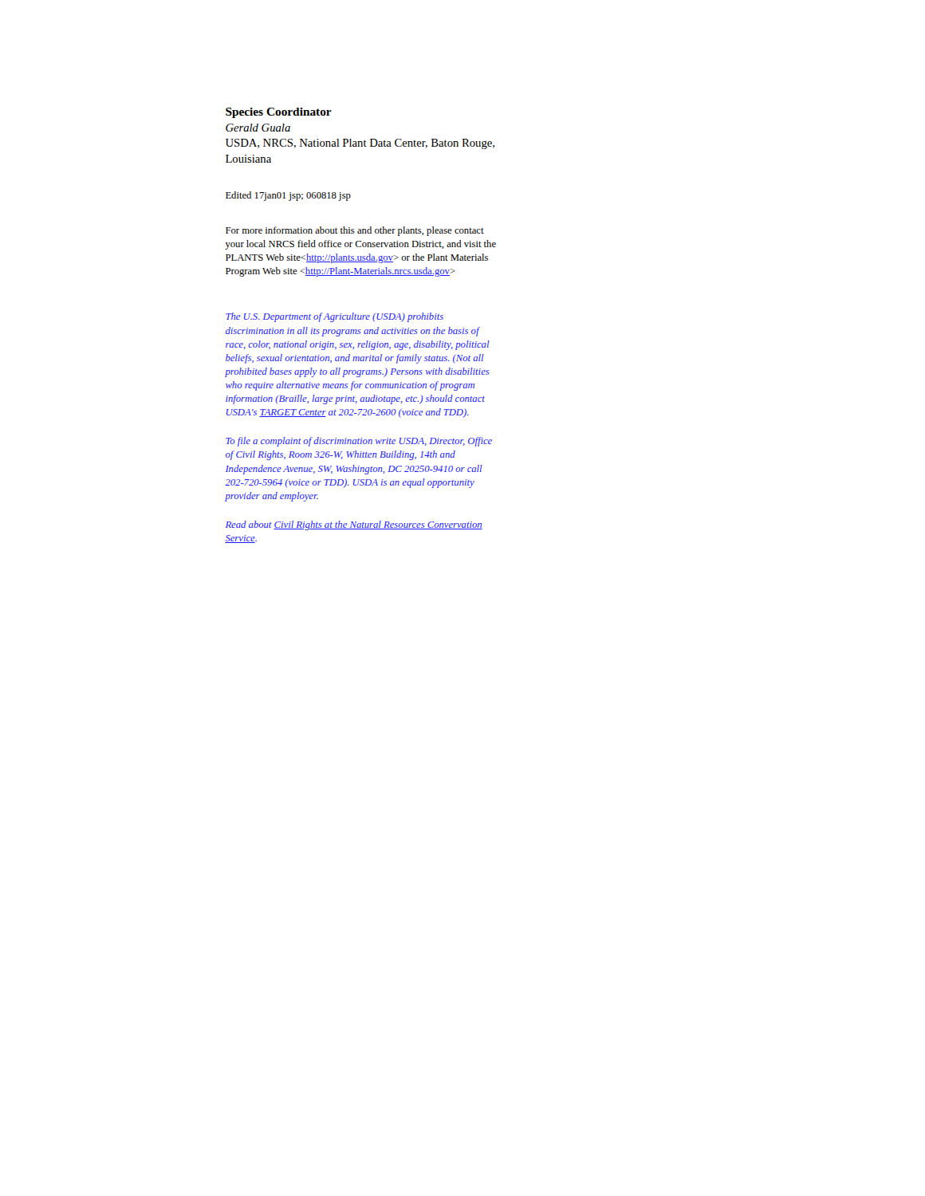Species Coordinator
Gerald Guala
USDA, NRCS, National Plant Data Center, Baton Rouge, Louisiana
Edited 17jan01 jsp; 060818 jsp
For more information about this and other plants, please contact your local NRCS field office or Conservation District, and visit the PLANTS Web site<http://plants.usda.gov> or the Plant Materials Program Web site <http://Plant-Materials.nrcs.usda.gov>
The U.S. Department of Agriculture (USDA) prohibits discrimination in all its programs and activities on the basis of race, color, national origin, sex, religion, age, disability, political beliefs, sexual orientation, and marital or family status. (Not all prohibited bases apply to all programs.) Persons with disabilities who require alternative means for communication of program information (Braille, large print, audiotape, etc.) should contact USDA's TARGET Center at 202-720-2600 (voice and TDD).
To file a complaint of discrimination write USDA, Director, Office of Civil Rights, Room 326-W, Whitten Building, 14th and Independence Avenue, SW, Washington, DC 20250-9410 or call 202-720-5964 (voice or TDD). USDA is an equal opportunity provider and employer.
Read about Civil Rights at the Natural Resources Convervation Service.